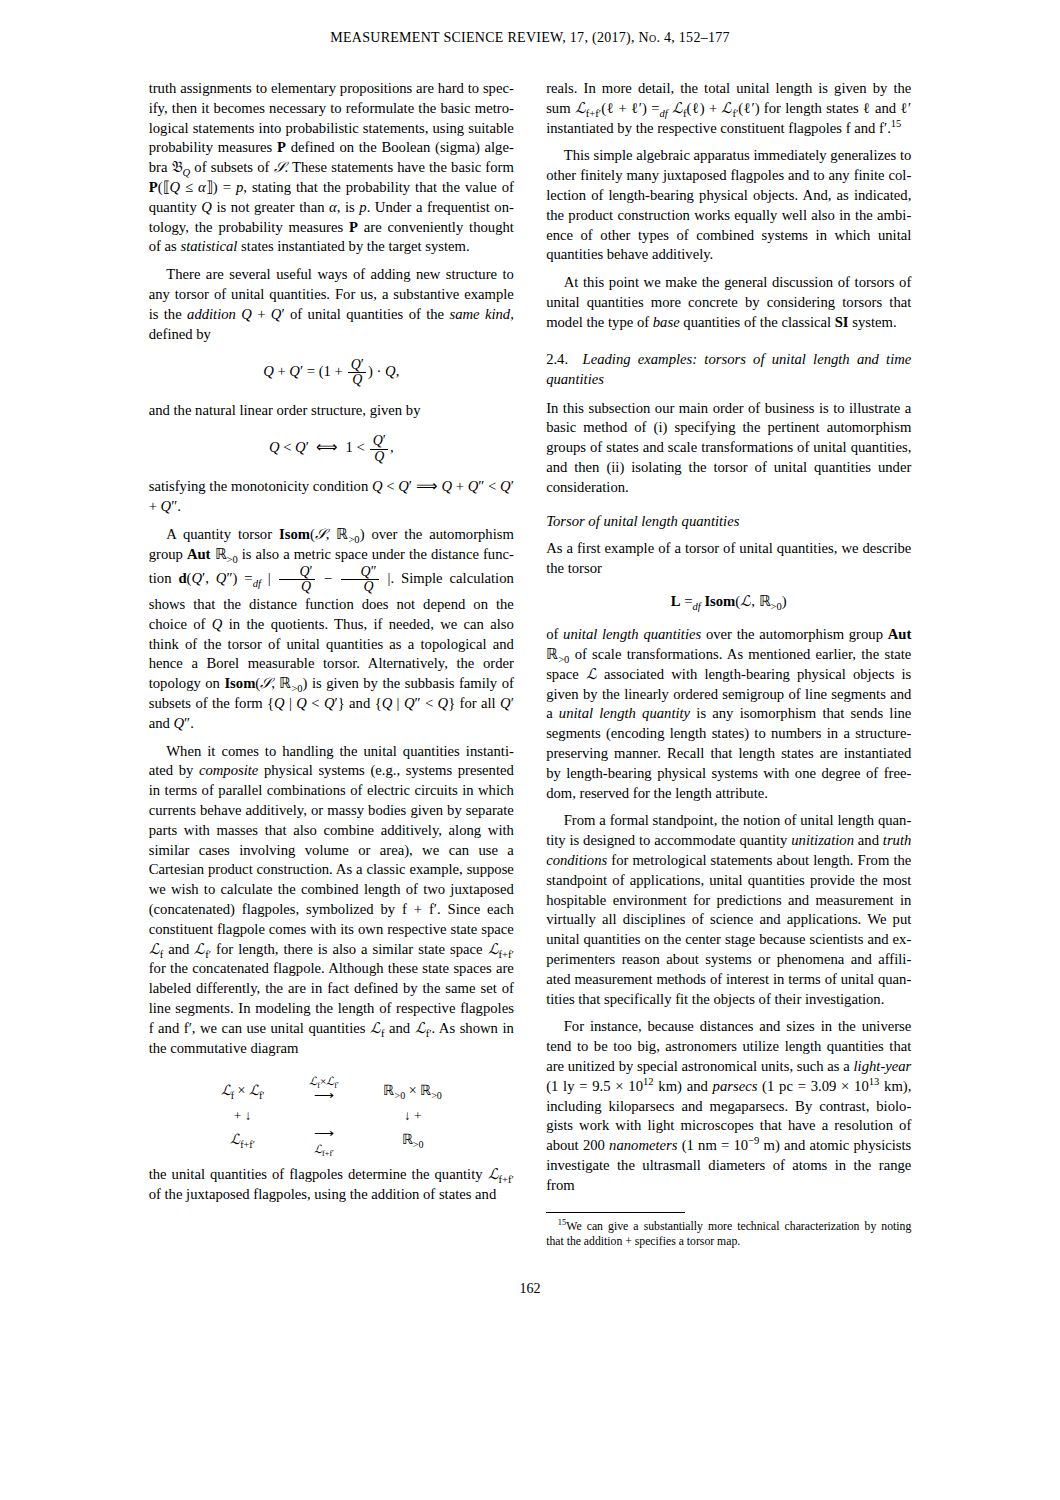MEASUREMENT SCIENCE REVIEW, 17, (2017), No. 4, 152–177
truth assignments to elementary propositions are hard to specify, then it becomes necessary to reformulate the basic metrological statements into probabilistic statements, using suitable probability measures P defined on the Boolean (sigma) algebra 𝔅Q of subsets of 𝒮. These statements have the basic form P(⟦Q ≤ α⟧) = p, stating that the probability that the value of quantity Q is not greater than α, is p. Under a frequentist ontology, the probability measures P are conveniently thought of as statistical states instantiated by the target system.
There are several useful ways of adding new structure to any torsor of unital quantities. For us, a substantive example is the addition Q + Q′ of unital quantities of the same kind, defined by
Q + Q′ = (1 + Q′Q) · Q,
and the natural linear order structure, given by
Q < Q′ ⟺ 1 < Q′Q,
satisfying the monotonicity condition Q < Q′ ⟹ Q + Q″ < Q′ + Q″.
A quantity torsor Isom(𝒮, ℝ>0) over the automorphism group Aut ℝ>0 is also a metric space under the distance function d(Q′, Q″) =df | Q′Q − Q″Q |. Simple calculation shows that the distance function does not depend on the choice of Q in the quotients. Thus, if needed, we can also think of the torsor of unital quantities as a topological and hence a Borel measurable torsor. Alternatively, the order topology on Isom(𝒮, ℝ>0) is given by the subbasis family of subsets of the form {Q | Q < Q′} and {Q | Q″ < Q} for all Q′ and Q″.
When it comes to handling the unital quantities instantiated by composite physical systems (e.g., systems presented in terms of parallel combinations of electric circuits in which currents behave additively, or massy bodies given by separate parts with masses that also combine additively, along with similar cases involving volume or area), we can use a Cartesian product construction. As a classic example, suppose we wish to calculate the combined length of two juxtaposed (concatenated) flagpoles, symbolized by f + f′. Since each constituent flagpole comes with its own respective state space ℒf and ℒf′ for length, there is also a similar state space ℒf+f′ for the concatenated flagpole. Although these state spaces are labeled differently, the are in fact defined by the same set of line segments. In modeling the length of respective flagpoles f and f′, we can use unital quantities ℒf and ℒf′. As shown in the commutative diagram
| ℒ f × ℒ f′ | ℒ f × ℒ f′ ⟶ | ℝ >0 × ℝ >0 |
| + ↓ | | ↓ + |
| ℒ f+f′ | ⟶ ℒ f+f′ | ℝ >0 |
the unital quantities of flagpoles determine the quantity ℒf+f′ of the juxtaposed flagpoles, using the addition of states and
reals. In more detail, the total unital length is given by the sum ℒf+f′(ℓ + ℓ′) =df ℒf(ℓ) + ℒf′(ℓ′) for length states ℓ and ℓ′ instantiated by the respective constituent flagpoles f and f′.15
This simple algebraic apparatus immediately generalizes to other finitely many juxtaposed flagpoles and to any finite collection of length-bearing physical objects. And, as indicated, the product construction works equally well also in the ambience of other types of combined systems in which unital quantities behave additively.
At this point we make the general discussion of torsors of unital quantities more concrete by considering torsors that model the type of base quantities of the classical SI system.
2.4. Leading examples: torsors of unital length and time quantities
In this subsection our main order of business is to illustrate a basic method of (i) specifying the pertinent automorphism groups of states and scale transformations of unital quantities, and then (ii) isolating the torsor of unital quantities under consideration.
Torsor of unital length quantities
As a first example of a torsor of unital quantities, we describe the torsor
L =df Isom(ℒ, ℝ>0)
of unital length quantities over the automorphism group Aut ℝ>0 of scale transformations. As mentioned earlier, the state space ℒ associated with length-bearing physical objects is given by the linearly ordered semigroup of line segments and a unital length quantity is any isomorphism that sends line segments (encoding length states) to numbers in a structure-preserving manner. Recall that length states are instantiated by length-bearing physical systems with one degree of freedom, reserved for the length attribute.
From a formal standpoint, the notion of unital length quantity is designed to accommodate quantity unitization and truth conditions for metrological statements about length. From the standpoint of applications, unital quantities provide the most hospitable environment for predictions and measurement in virtually all disciplines of science and applications. We put unital quantities on the center stage because scientists and experimenters reason about systems or phenomena and affiliated measurement methods of interest in terms of unital quantities that specifically fit the objects of their investigation.
For instance, because distances and sizes in the universe tend to be too big, astronomers utilize length quantities that are unitized by special astronomical units, such as a light-year (1 ly = 9.5 × 1012 km) and parsecs (1 pc = 3.09 × 1013 km), including kiloparsecs and megaparsecs. By contrast, biologists work with light microscopes that have a resolution of about 200 nanometers (1 nm = 10−9 m) and atomic physicists investigate the ultrasmall diameters of atoms in the range from
15We can give a substantially more technical characterization by noting that the addition + specifies a torsor map.
162